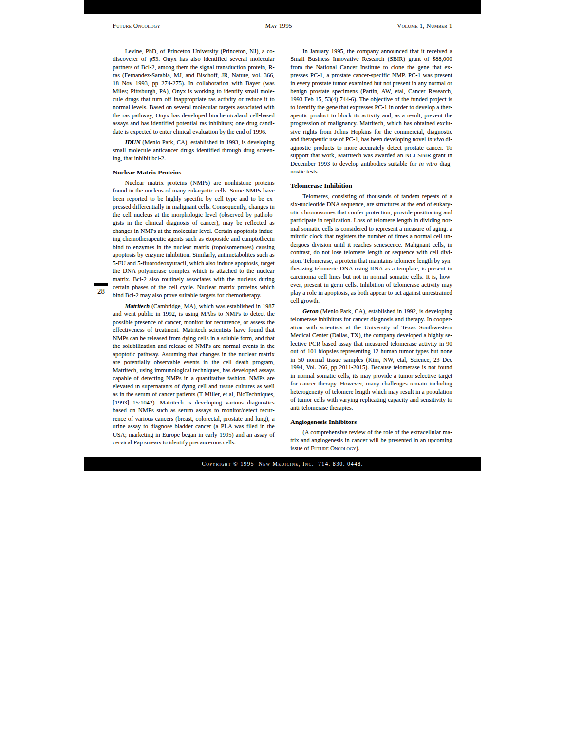Future Oncology
May 1995
Volume 1, Number 1
28
Levine, PhD, of Princeton University (Princeton, NJ), a co-discoverer of p53. Onyx has also identified several molecular partners of Bcl-2, among them the signal transduction protein, R-ras (Fernandez-Sarabia, MJ, and Bischoff, JR, Nature, vol. 366, 18 Nov 1993, pp 274-275). In collaboration with Bayer (was Miles; Pittsburgh, PA), Onyx is working to identify small molecule drugs that turn off inappropriate ras activity or reduce it to normal levels. Based on several molecular targets associated with the ras pathway, Onyx has developed biochemicaland cell-based assays and has identified potential ras inhibitors; one drug candidate is expected to enter clinical evaluation by the end of 1996.
IDUN (Menlo Park, CA), established in 1993, is developing small molecule anticancer drugs identified through drug screening, that inhibit bcl-2.
Nuclear Matrix Proteins
Nuclear matrix proteins (NMPs) are nonhistone proteins found in the nucleus of many eukaryotic cells. Some NMPs have been reported to be highly specific by cell type and to be expressed differentially in malignant cells. Consequently, changes in the cell nucleus at the morphologic level (observed by pathologists in the clinical diagnosis of cancer), may be reflected as changes in NMPs at the molecular level. Certain apoptosis-inducing chemotherapeutic agents such as etoposide and camptothecin bind to enzymes in the nuclear matrix (topoisomerases) causing apoptosis by enzyme inhibition. Similarly, antimetabolites such as 5-FU and 5-fluorodeoxyuracil, which also induce apoptosis, target the DNA polymerase complex which is attached to the nuclear matrix. Bcl-2 also routinely associates with the nucleus during certain phases of the cell cycle. Nuclear matrix proteins which bind Bcl-2 may also prove suitable targets for chemotherapy.
Matritech (Cambridge, MA), which was established in 1987 and went public in 1992, is using MAbs to NMPs to detect the possible presence of cancer, monitor for recurrence, or assess the effectiveness of treatment. Matritech scientists have found that NMPs can be released from dying cells in a soluble form, and that the solubilization and release of NMPs are normal events in the apoptotic pathway. Assuming that changes in the nuclear matrix are potentially observable events in the cell death program, Matritech, using immunological techniques, has developed assays capable of detecting NMPs in a quantitative fashion. NMPs are elevated in supernatants of dying cell and tissue cultures as well as in the serum of cancer patients (T Miller, et al, BioTechniques, [1993] 15:1042). Matritech is developing various diagnostics based on NMPs such as serum assays to monitor/detect recurrence of various cancers (breast, colorectal, prostate and lung), a urine assay to diagnose bladder cancer (a PLA was filed in the USA; marketing in Europe began in early 1995) and an assay of cervical Pap smears to identify precancerous cells.
In January 1995, the company announced that it received a Small Business Innovative Research (SBIR) grant of $88,000 from the National Cancer Institute to clone the gene that expresses PC-1, a prostate cancer-specific NMP. PC-1 was present in every prostate tumor examined but not present in any normal or benign prostate specimens (Partin, AW, etal, Cancer Research, 1993 Feb 15, 53(4):744-6). The objective of the funded project is to identify the gene that expresses PC-1 in order to develop a therapeutic product to block its activity and, as a result, prevent the progression of malignancy. Matritech, which has obtained exclusive rights from Johns Hopkins for the commercial, diagnostic and therapeutic use of PC-1, has been developing novel in vivo diagnostic products to more accurately detect prostate cancer. To support that work, Matritech was awarded an NCI SBIR grant in December 1993 to develop antibodies suitable for in vitro diagnostic tests.
Telomerase Inhibition
Telomeres, consisting of thousands of tandem repeats of a six-nucleotide DNA sequence, are structures at the end of eukaryotic chromosomes that confer protection, provide positioning and participate in replication. Loss of telomere length in dividing normal somatic cells is considered to represent a measure of aging, a mitotic clock that registers the number of times a normal cell undergoes division until it reaches senescence. Malignant cells, in contrast, do not lose telomere length or sequence with cell division. Telomerase, a protein that maintains telomere length by synthesizing telomeric DNA using RNA as a template, is present in carcinoma cell lines but not in normal somatic cells. It is, however, present in germ cells. Inhibition of telomerase activity may play a role in apoptosis, as both appear to act against unrestrained cell growth.
Geron (Menlo Park, CA), established in 1992, is developing telomerase inhibitors for cancer diagnosis and therapy. In cooperation with scientists at the University of Texas Southwestern Medical Center (Dallas, TX), the company developed a highly selective PCR-based assay that measured telomerase activity in 90 out of 101 biopsies representing 12 human tumor types but none in 50 normal tissue samples (Kim, NW, etal, Science, 23 Dec 1994, Vol. 266, pp 2011-2015). Because telomerase is not found in normal somatic cells, its may provide a tumor-selective target for cancer therapy. However, many challenges remain including heterogeneity of telomere length which may result in a population of tumor cells with varying replicating capacity and sensitivity to anti-telomerase therapies.
Angiogenesis Inhibitors
(A comprehensive review of the role of the extracellular matrix and angiogenesis in cancer will be presented in an upcoming issue of Future Oncology).
Copyright © 1995 New Medicine, Inc. 714. 830. 0448.